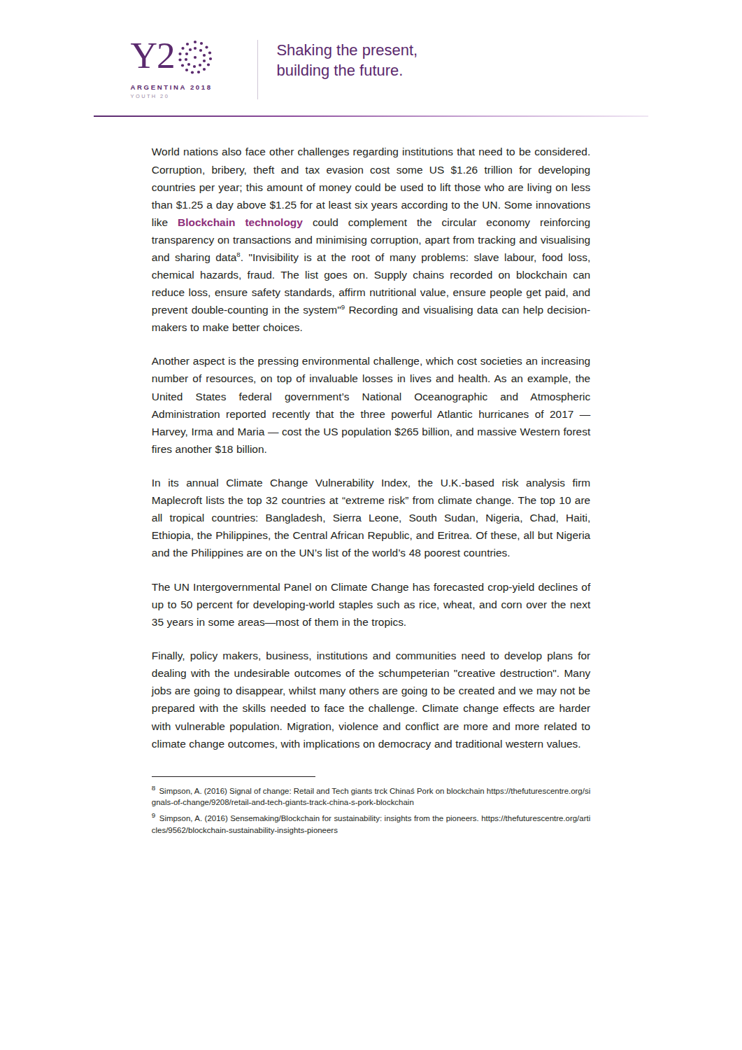Y2
ARGENTINA 2018
YOUTH 20
Shaking the present,
building the future.
World nations also face other challenges regarding institutions that need to be considered. Corruption, bribery, theft and tax evasion cost some US $1.26 trillion for developing countries per year; this amount of money could be used to lift those who are living on less than $1.25 a day above $1.25 for at least six years according to the UN. Some innovations like Blockchain technology could complement the circular economy reinforcing transparency on transactions and minimising corruption, apart from tracking and visualising and sharing data8. "Invisibility is at the root of many problems: slave labour, food loss, chemical hazards, fraud. The list goes on. Supply chains recorded on blockchain can reduce loss, ensure safety standards, affirm nutritional value, ensure people get paid, and prevent double-counting in the system"9 Recording and visualising data can help decision-makers to make better choices.
Another aspect is the pressing environmental challenge, which cost societies an increasing number of resources, on top of invaluable losses in lives and health. As an example, the United States federal government’s National Oceanographic and Atmospheric Administration reported recently that the three powerful Atlantic hurricanes of 2017 — Harvey, Irma and Maria — cost the US population $265 billion, and massive Western forest fires another $18 billion.
In its annual Climate Change Vulnerability Index, the U.K.-based risk analysis firm Maplecroft lists the top 32 countries at “extreme risk” from climate change. The top 10 are all tropical countries: Bangladesh, Sierra Leone, South Sudan, Nigeria, Chad, Haiti, Ethiopia, the Philippines, the Central African Republic, and Eritrea. Of these, all but Nigeria and the Philippines are on the UN’s list of the world’s 48 poorest countries.
The UN Intergovernmental Panel on Climate Change has forecasted crop-yield declines of up to 50 percent for developing-world staples such as rice, wheat, and corn over the next 35 years in some areas—most of them in the tropics.
Finally, policy makers, business, institutions and communities need to develop plans for dealing with the undesirable outcomes of the schumpeterian "creative destruction". Many jobs are going to disappear, whilst many others are going to be created and we may not be prepared with the skills needed to face the challenge. Climate change effects are harder with vulnerable population. Migration, violence and conflict are more and more related to climate change outcomes, with implications on democracy and traditional western values.
8 Simpson, A. (2016) Signal of change: Retail and Tech giants trck Chinaś Pork on blockchain https://thefuturescentre.org/signals-of-change/9208/retail-and-tech-giants-track-china-s-pork-blockchain
9 Simpson, A. (2016) Sensemaking/Blockchain for sustainability: insights from the pioneers. https://thefuturescentre.org/articles/9562/blockchain-sustainability-insights-pioneers